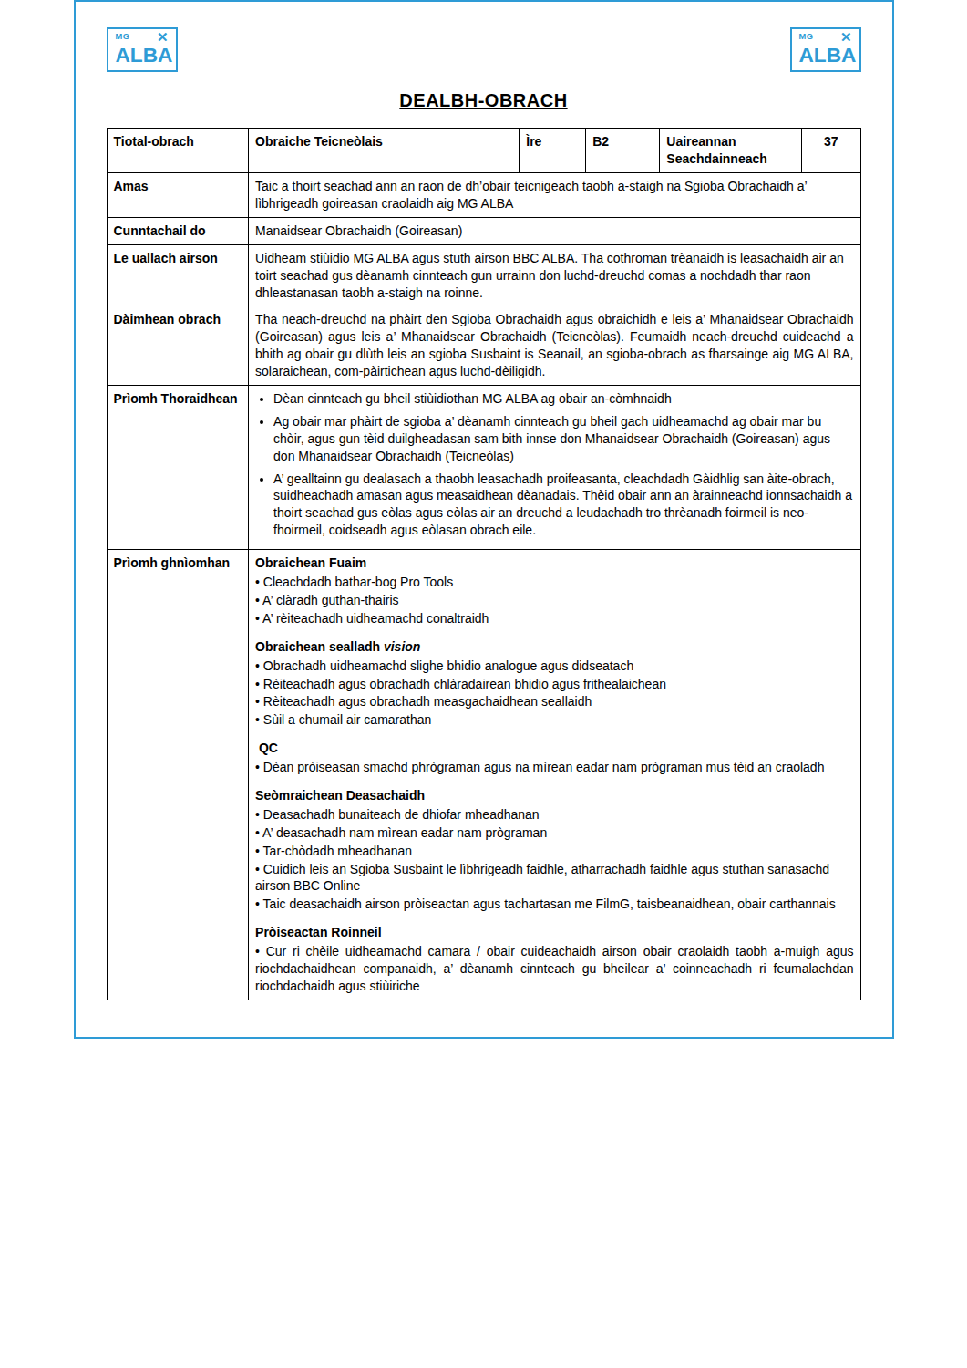✕MG ALBA
✕MG ALBA
DEALBH-OBRACH
| Tiotal-obrach | Obraiche Teicneòlais | Ìre | B2 | Uaireannan Seachdainneach | 37 |
| Amas | Taic a thoirt seachad ann an raon de dh’obair teicnigeach taobh a-staigh na Sgioba Obrachaidh a’ lìbhrigeadh goireasan craolaidh aig MG ALBA |
| Cunntachail do | Manaidsear Obrachaidh (Goireasan) |
| Le uallach airson | Uidheam stiùidio MG ALBA agus stuth airson BBC ALBA. Tha cothroman trèanaidh is leasachaidh air an toirt seachad gus dèanamh cinnteach gun urrainn don luchd-dreuchd comas a nochdadh thar raon dhleastanasan taobh a-staigh na roinne. |
| Dàimhean obrach | Tha neach-dreuchd na phàirt den Sgioba Obrachaidh agus obraichidh e leis a’ Mhanaidsear Obrachaidh (Goireasan) agus leis a’ Mhanaidsear Obrachaidh (Teicneòlas). Feumaidh neach-dreuchd cuideachd a bhith ag obair gu dlùth leis an sgioba Susbaint is Seanail, an sgioba-obrach as fharsainge aig MG ALBA, solaraichean, com-pàirtichean agus luchd-dèiligidh. |
| Prìomh Thoraidhean | Dèan cinnteach gu bheil stiùidiothan MG ALBA ag obair an-còmhnaidh Ag obair mar phàirt de sgioba a’ dèanamh cinnteach gu bheil gach uidheamachd ag obair mar bu chòir, agus gun tèid duilgheadasan sam bith innse don Mhanaidsear Obrachaidh (Goireasan) agus don Mhanaidsear Obrachaidh (Teicneòlas) A’ gealltainn gu dealasach a thaobh leasachadh proifeasanta, cleachdadh Gàidhlig san àite-obrach, suidheachadh amasan agus measaidhean dèanadais. Thèid obair ann an àrainneachd ionnsachaidh a thoirt seachad gus eòlas agus eòlas air an dreuchd a leudachadh tro thrèanadh foirmeil is neo-fhoirmeil, coidseadh agus eòlasan obrach eile. |
| Prìomh ghnìomhan | Obraichean Fuaim • Cleachdadh bathar-bog Pro Tools • A’ clàradh guthan-thairis • A’ rèiteachadh uidheamachd conaltraidh Obraichean sealladh vision • Obrachadh uidheamachd slighe bhidio analogue agus didseatach • Rèiteachadh agus obrachadh chlàradairean bhidio agus frithealaichean • Rèiteachadh agus obrachadh measgachaidhean seallaidh • Sùil a chumail air camarathan QC • Dèan pròiseasan smachd phrògraman agus na mìrean eadar nam prògraman mus tèid an craoladh Seòmraichean Deasachaidh • Deasachadh bunaiteach de dhiofar mheadhanan • A’ deasachadh nam mìrean eadar nam prògraman • Tar-chòdadh mheadhanan • Cuidich leis an Sgioba Susbaint le lìbhrigeadh faidhle, atharrachadh faidhle agus stuthan sanasachd airson BBC Online • Taic deasachaidh airson pròiseactan agus tachartasan me FilmG, taisbeanaidhean, obair carthannais Pròiseactan Roinneil • Cur ri chèile uidheamachd camara / obair cuideachaidh airson obair craolaidh taobh a-muigh agus riochdachaidhean companaidh, a’ dèanamh cinnteach gu bheilear a’ coinneachadh ri feumalachdan riochdachaidh agus stiùiriche |